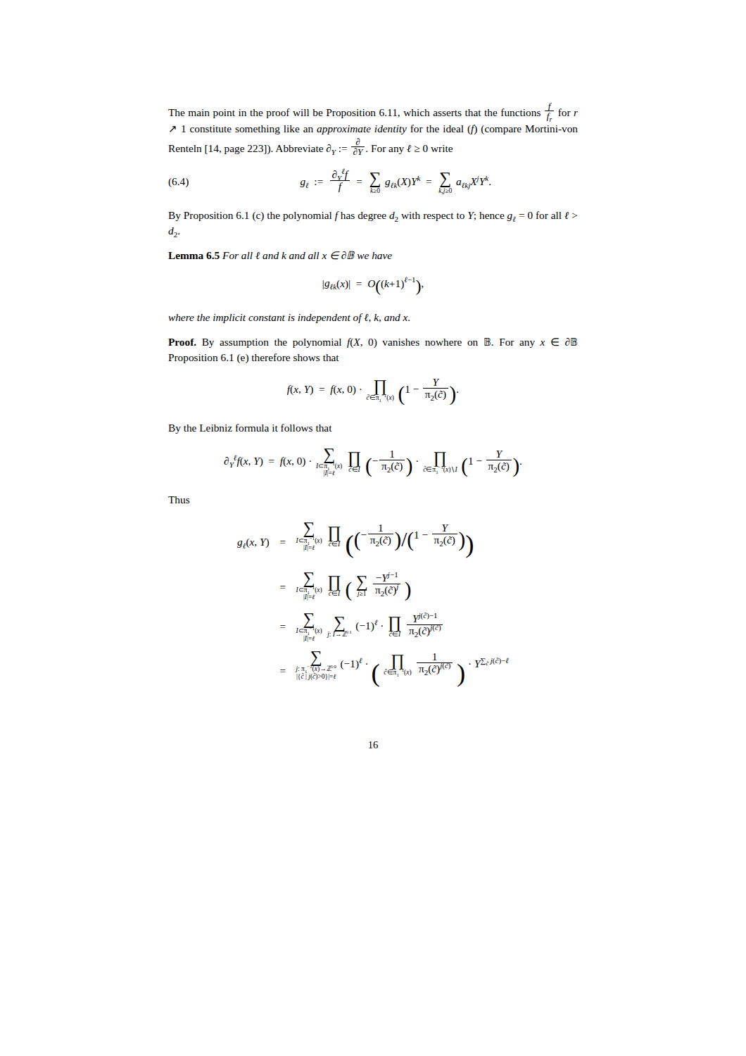The main point in the proof will be Proposition 6.11, which asserts that the functions ffr for r ↗ 1 constitute something like an approximate identity for the ideal (f) (compare Mortini-von Renteln [14, page 223]). Abbreviate ∂Y := ∂∂Y. For any ℓ ≥ 0 write
(6.4)
gℓ := ∂Yℓf f = ∑k≥0 gℓk(X)Yk = ∑k,j≥0 aℓkj Xj Yk.
By Proposition 6.1 (c) the polynomial f has degree d2 with respect to Y; hence gℓ = 0 for all ℓ > d2.
Lemma 6.5 For all ℓ and k and all x ∈ ∂𝔹 we have
|gℓk(x)| = O((k+1)ℓ−1),
where the implicit constant is independent of ℓ, k, and x.
Proof. By assumption the polynomial f(X, 0) vanishes nowhere on 𝔹. For any x ∈ ∂𝔹 Proposition 6.1 (e) therefore shows that
f(x, Y) = f(x, 0) · ∏c̃∈π1−1(x) (1 − Yπ2(c̃)).
By the Leibniz formula it follows that
∂Yℓf(x, Y) = f(x, 0) · ∑I⊂π1−1(x)
|I|=ℓ ∏c̃∈I (−1 π2(c̃)) · ∏c̃∈π1−1(x)∖I (1 − Yπ2(c̃)).
Thus
| g ℓ ( x , Y ) | = | ∑ I ⊂π 1 −1 ( x ) / I /= ℓ ∏ c̃ ∈ I ( ( − 1 π 2 ( c̃ ) ) / ( 1 − Y π 2 ( c̃ ) ) ) |
| | = | ∑ I ⊂π 1 −1 ( x ) / I /= ℓ ∏ c̃ ∈ I ( ∑ j ≥1 − Y j −1 π 2 ( c̃ ) j ) |
| | = | ∑ I ⊂π 1 −1 ( x ) / I /= ℓ ∑ j : I →ℤ ≥1 (−1) ℓ · ∏ c̃ ∈ I Y j ( c̃ )−1 π 2 ( c̃ ) j ( c̃ ) |
| | = | ∑ j : π 1 −1 ( x )→ℤ ≥0 /{ c̃ / j ( c̃ )>0}/= ℓ (−1) ℓ · ( ∏ c̃ ∈π 1 −1 ( x ) 1 π 2 ( c̃ ) j ( c̃ ) ) · Y ∑ c̃ j ( c̃ )− ℓ |
16